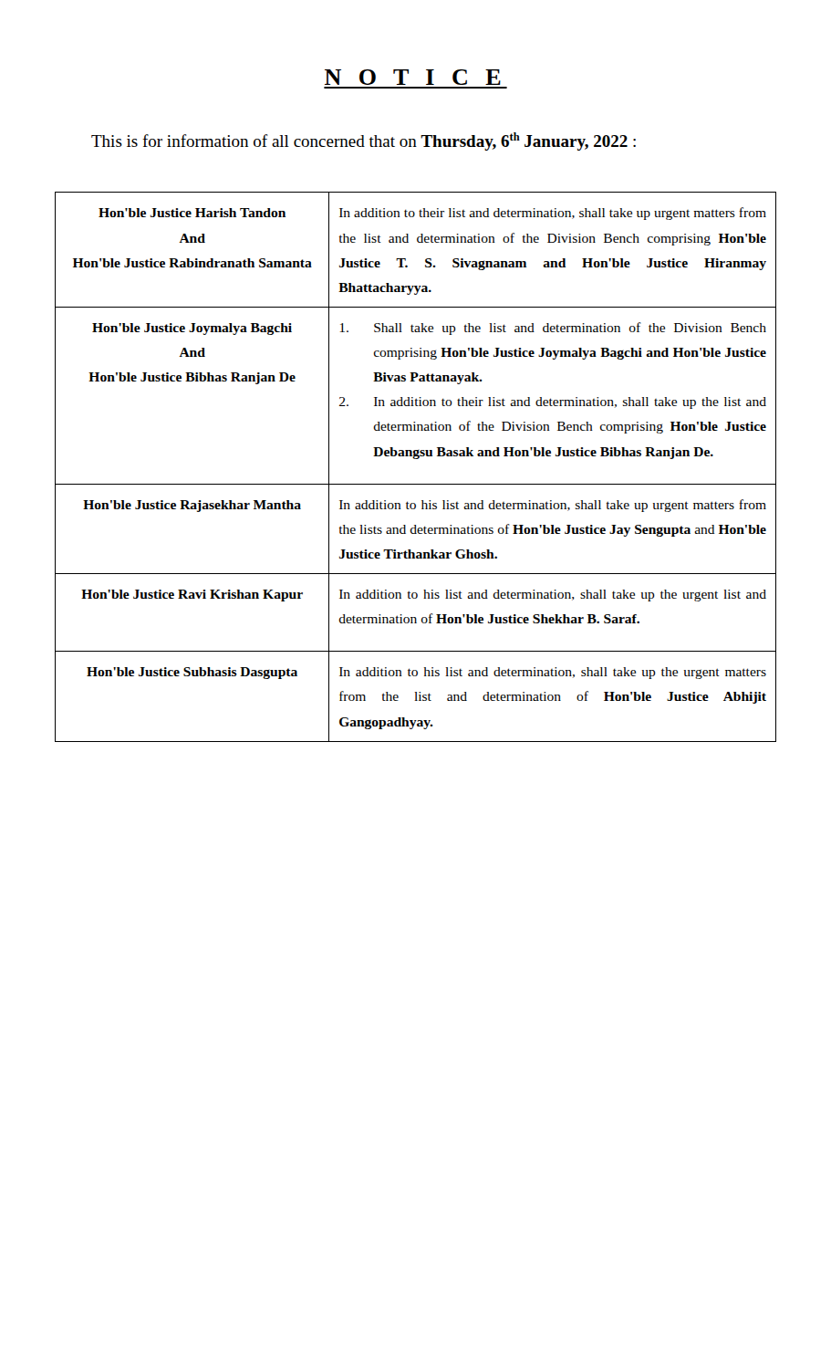N O T I C E
This is for information of all concerned that on Thursday, 6th January, 2022 :
| Hon'ble Justice Harish Tandon And Hon'ble Justice Rabindranath Samanta | In addition to their list and determination, shall take up urgent matters from the list and determination of the Division Bench comprising Hon'ble Justice T. S. Sivagnanam and Hon'ble Justice Hiranmay Bhattacharyya. |
| Hon'ble Justice Joymalya Bagchi And Hon'ble Justice Bibhas Ranjan De | 1. Shall take up the list and determination of the Division Bench comprising Hon'ble Justice Joymalya Bagchi and Hon'ble Justice Bivas Pattanayak. 2. In addition to their list and determination, shall take up the list and determination of the Division Bench comprising Hon'ble Justice Debangsu Basak and Hon'ble Justice Bibhas Ranjan De. |
| Hon'ble Justice Rajasekhar Mantha | In addition to his list and determination, shall take up urgent matters from the lists and determinations of Hon'ble Justice Jay Sengupta and Hon'ble Justice Tirthankar Ghosh. |
| Hon'ble Justice Ravi Krishan Kapur | In addition to his list and determination, shall take up the urgent list and determination of Hon'ble Justice Shekhar B. Saraf. |
| Hon'ble Justice Subhasis Dasgupta | In addition to his list and determination, shall take up the urgent matters from the list and determination of Hon'ble Justice Abhijit Gangopadhyay. |